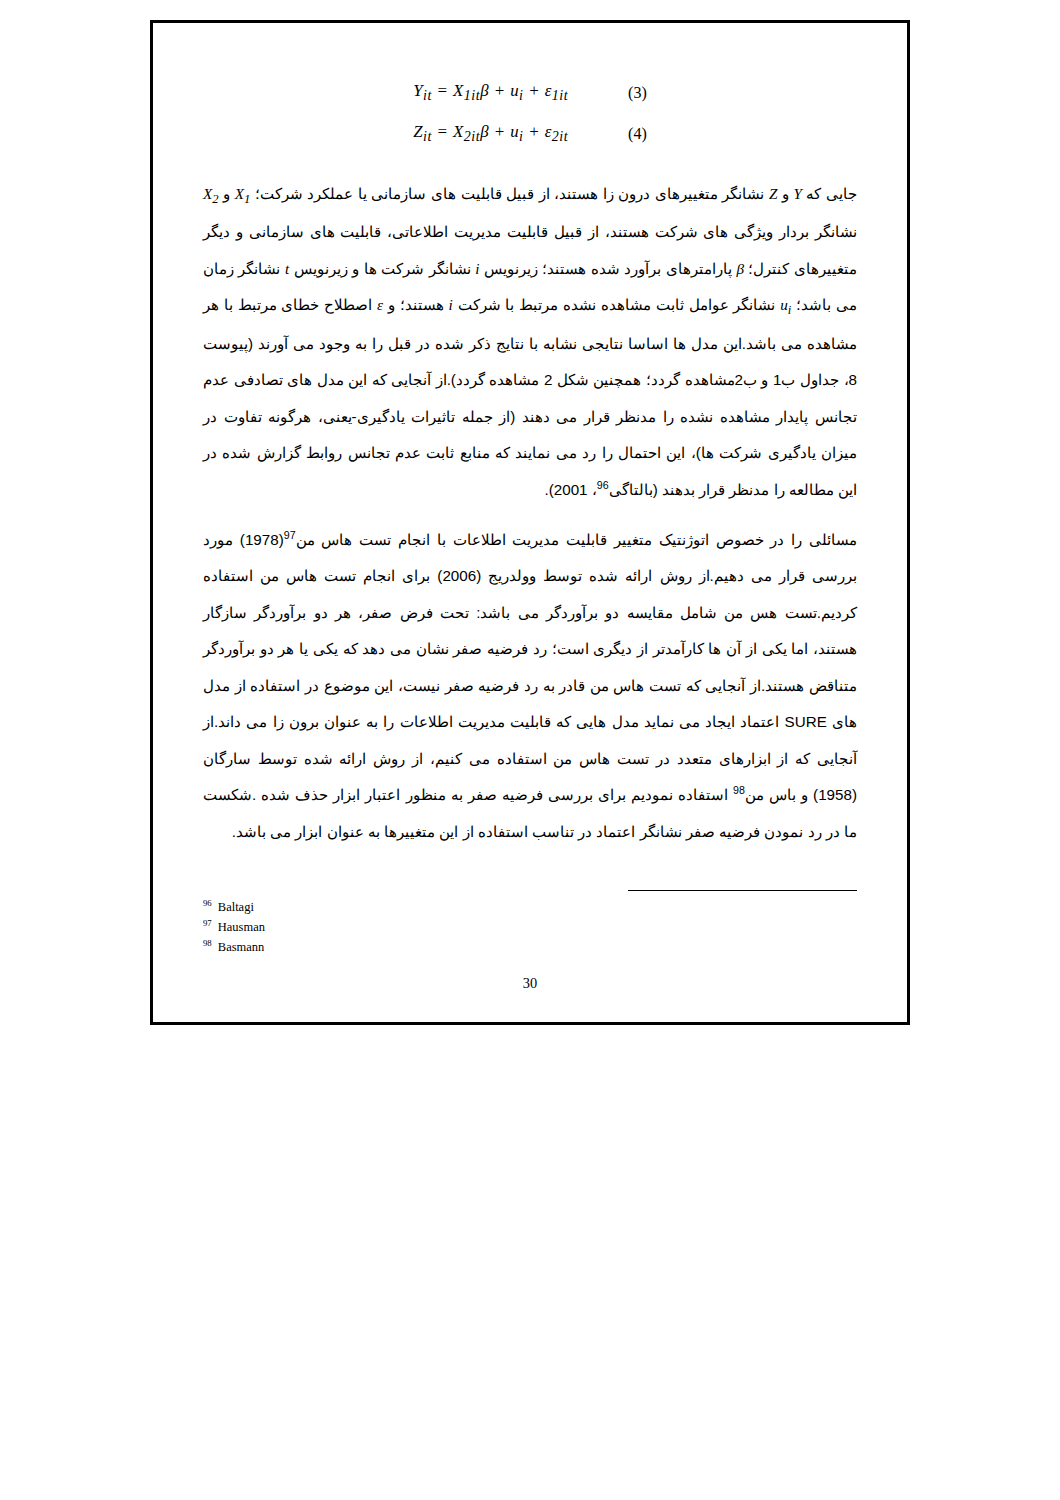Yit = X1itβ + ui + ε1it (3)
Zit = X2itβ + ui + ε2it (4)
جایی که Y و Z نشانگر متغییرهای درون زا هستند، از قبیل قابلیت های سازمانی یا عملکرد شرکت؛ X1 و X2 نشانگر بردار ویژگی های شرکت هستند، از قبیل قابلیت مدیریت اطلاعاتی، قابلیت های سازمانی و دیگر متغییرهای کنترل؛ β پارامترهای برآورد شده هستند؛ زیرنویس i نشانگر شرکت ها و زیرنویس t نشانگر زمان می باشد؛ ui نشانگر عوامل ثابت مشاهده نشده مرتبط با شرکت i هستند؛ و ε اصطلاح خطای مرتبط با هر مشاهده می باشد.این مدل ها اساسا نتایجی نشابه با نتایج ذکر شده در قبل را به وجود می آورند (پیوست 8، جداول ب1 و ب2مشاهده گردد؛ همچنین شکل 2 مشاهده گردد).از آنجایی که این مدل های تصادفی عدم تجانس پایدار مشاهده نشده را مدنظر قرار می دهند (از جمله تاثیرات یادگیری-یعنی، هرگونه تفاوت در میزان یادگیری شرکت ها)، این احتمال را رد می نمایند که منابع ثابت عدم تجانس روابط گزارش شده در این مطالعه را مدنظر قرار بدهند (بالتاگی96، 2001).
مسائلی را در خصوص اتوژنتیک متغییر قابلیت مدیریت اطلاعات با انجام تست هاس من97(1978) مورد بررسی قرار می دهیم.از روش ارائه شده توسط وولدریج (2006) برای انجام تست هاس من استفاده کردیم.تست هس من شامل مقایسه دو برآوردگر می باشد: تحت فرض صفر، هر دو برآوردگر سازگار هستند، اما یکی از آن ها کارآمدتر از دیگری است؛ رد فرضیه صفر نشان می دهد که یکی یا هر دو برآوردگر متناقض هستند.از آنجایی که تست هاس من قادر به رد فرضیه صفر نیست، این موضوع در استفاده از مدل های SURE اعتماد ایجاد می نماید مدل هایی که قابلیت مدیریت اطلاعات را به عنوان برون زا می داند.از آنجایی که از ابزارهای متعدد در تست هاس من استفاده می کنیم، از روش ارائه شده توسط سارگان (1958) و باس من98 استفاده نمودیم برای بررسی فرضیه صفر به منظور اعتبار ابزار حذف شده .شکست ما در رد نمودن فرضیه صفر نشانگر اعتماد در تناسب استفاده از این متغییرها به عنوان ابزار می باشد.
96 Baltagi
97 Hausman
98 Basmann
30